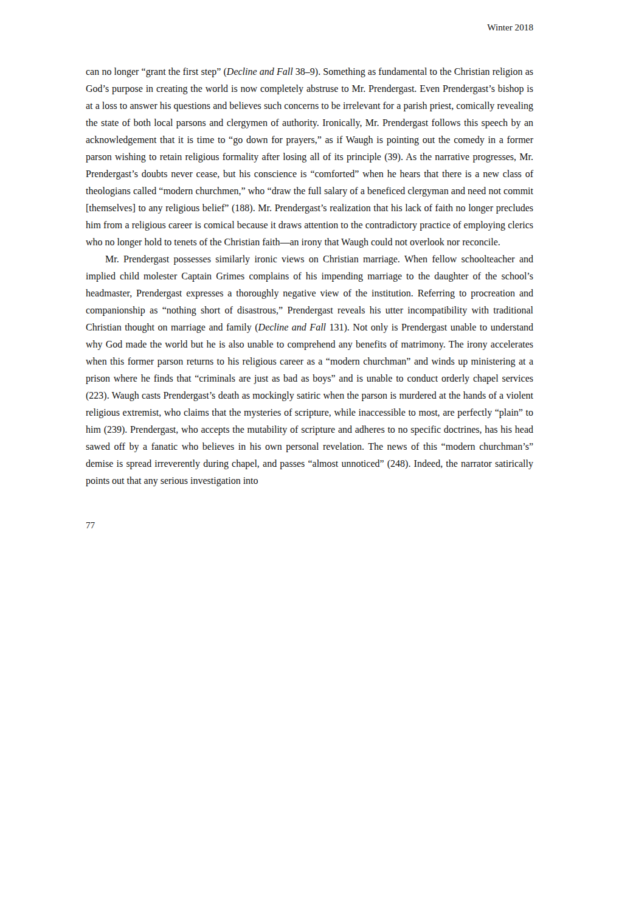Winter 2018
can no longer “grant the first step” (Decline and Fall 38–9). Something as fundamental to the Christian religion as God’s purpose in creating the world is now completely abstruse to Mr. Prendergast. Even Prendergast’s bishop is at a loss to answer his questions and believes such concerns to be irrelevant for a parish priest, comically revealing the state of both local parsons and clergymen of authority. Ironically, Mr. Prendergast follows this speech by an acknowledgement that it is time to “go down for prayers,” as if Waugh is pointing out the comedy in a former parson wishing to retain religious formality after losing all of its principle (39). As the narrative progresses, Mr. Prendergast’s doubts never cease, but his conscience is “comforted” when he hears that there is a new class of theologians called “modern churchmen,” who “draw the full salary of a beneficed clergyman and need not commit [themselves] to any religious belief” (188). Mr. Prendergast’s realization that his lack of faith no longer precludes him from a religious career is comical because it draws attention to the contradictory practice of employing clerics who no longer hold to tenets of the Christian faith—an irony that Waugh could not overlook nor reconcile.
Mr. Prendergast possesses similarly ironic views on Christian marriage. When fellow schoolteacher and implied child molester Captain Grimes complains of his impending marriage to the daughter of the school’s headmaster, Prendergast expresses a thoroughly negative view of the institution. Referring to procreation and companionship as “nothing short of disastrous,” Prendergast reveals his utter incompatibility with traditional Christian thought on marriage and family (Decline and Fall 131). Not only is Prendergast unable to understand why God made the world but he is also unable to comprehend any benefits of matrimony. The irony accelerates when this former parson returns to his religious career as a “modern churchman” and winds up ministering at a prison where he finds that “criminals are just as bad as boys” and is unable to conduct orderly chapel services (223). Waugh casts Prendergast’s death as mockingly satiric when the parson is murdered at the hands of a violent religious extremist, who claims that the mysteries of scripture, while inaccessible to most, are perfectly “plain” to him (239). Prendergast, who accepts the mutability of scripture and adheres to no specific doctrines, has his head sawed off by a fanatic who believes in his own personal revelation. The news of this “modern churchman’s” demise is spread irreverently during chapel, and passes “almost unnoticed” (248). Indeed, the narrator satirically points out that any serious investigation into
77